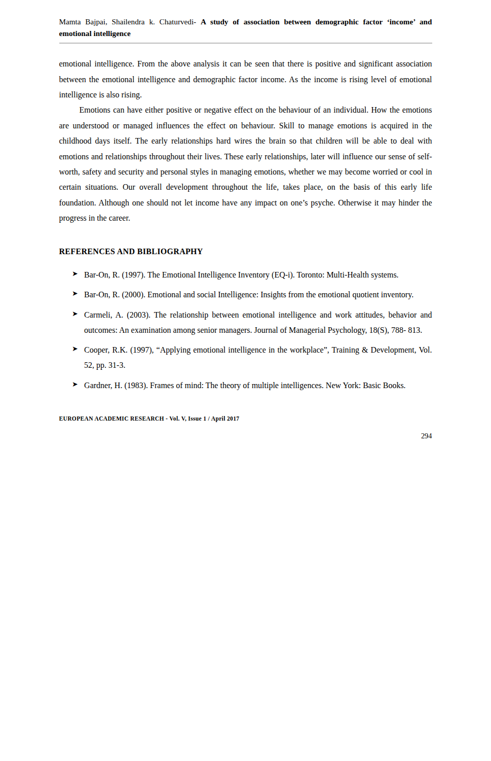Mamta Bajpai, Shailendra k. Chaturvedi- A study of association between demographic factor ‘income’ and emotional intelligence
emotional intelligence. From the above analysis it can be seen that there is positive and significant association between the emotional intelligence and demographic factor income. As the income is rising level of emotional intelligence is also rising.
Emotions can have either positive or negative effect on the behaviour of an individual. How the emotions are understood or managed influences the effect on behaviour. Skill to manage emotions is acquired in the childhood days itself. The early relationships hard wires the brain so that children will be able to deal with emotions and relationships throughout their lives. These early relationships, later will influence our sense of self-worth, safety and security and personal styles in managing emotions, whether we may become worried or cool in certain situations. Our overall development throughout the life, takes place, on the basis of this early life foundation. Although one should not let income have any impact on one’s psyche. Otherwise it may hinder the progress in the career.
REFERENCES AND BIBLIOGRAPHY
Bar-On, R. (1997). The Emotional Intelligence Inventory (EQ-i). Toronto: Multi-Health systems.
Bar-On, R. (2000). Emotional and social Intelligence: Insights from the emotional quotient inventory.
Carmeli, A. (2003). The relationship between emotional intelligence and work attitudes, behavior and outcomes: An examination among senior managers. Journal of Managerial Psychology, 18(S), 788- 813.
Cooper, R.K. (1997), “Applying emotional intelligence in the workplace”, Training & Development, Vol. 52, pp. 31-3.
Gardner, H. (1983). Frames of mind: The theory of multiple intelligences. New York: Basic Books.
EUROPEAN ACADEMIC RESEARCH - Vol. V, Issue 1 / April 2017
294